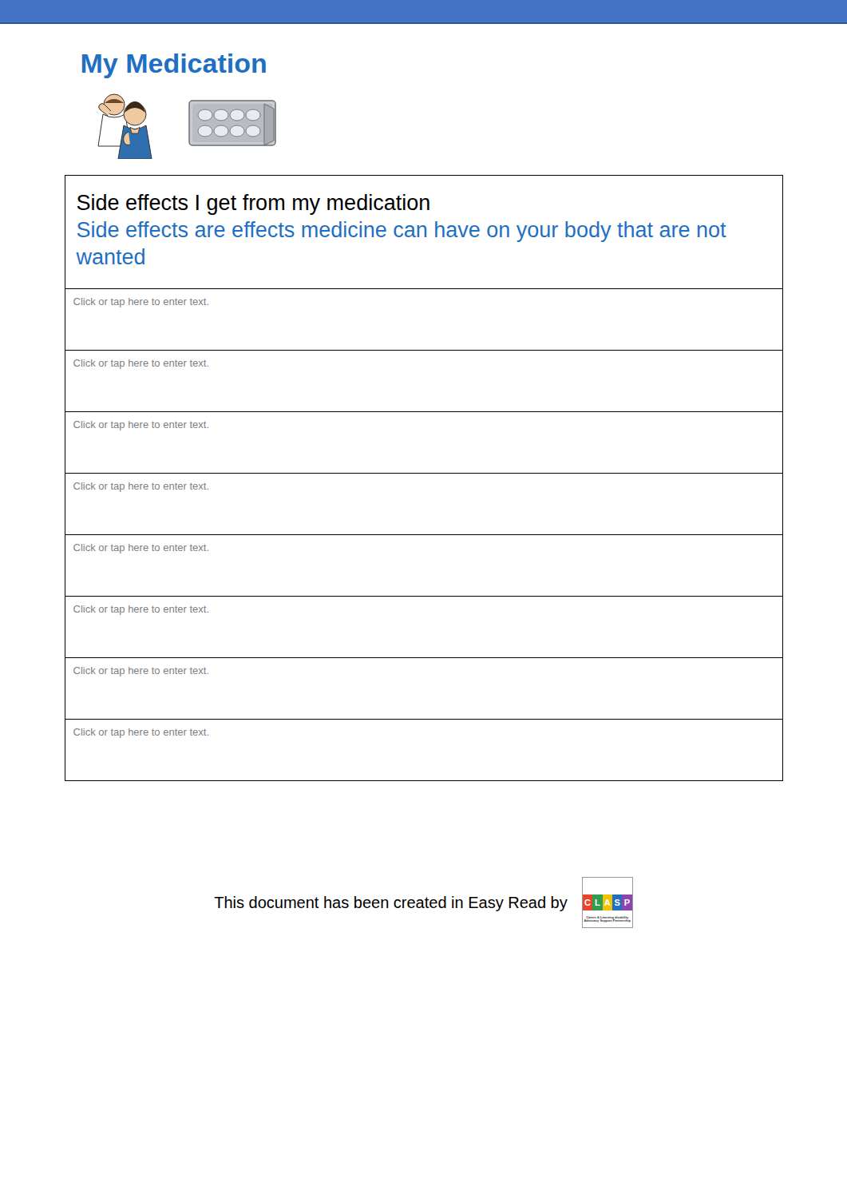My Medication
Side effects I get from my medication
Side effects are effects medicine can have on your body that are not wanted
Click or tap here to enter text.
Click or tap here to enter text.
Click or tap here to enter text.
Click or tap here to enter text.
Click or tap here to enter text.
Click or tap here to enter text.
Click or tap here to enter text.
Click or tap here to enter text.
This document has been created in Easy Read by
C L A S P
Carers & Learning disability Advocacy Support Partnership